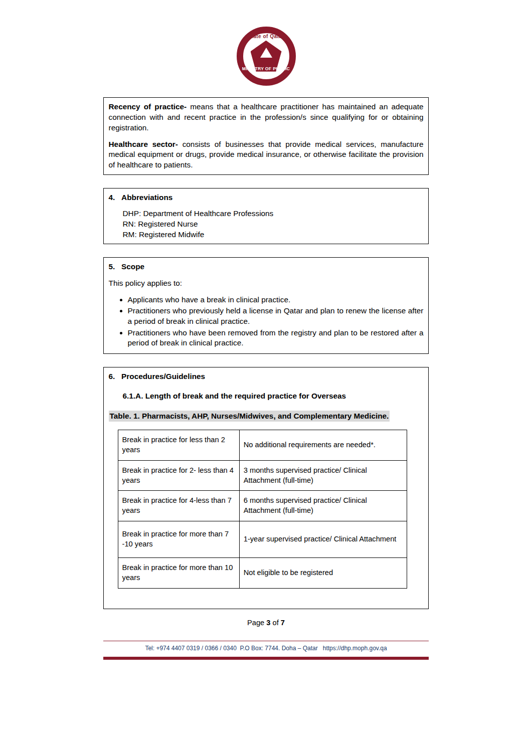State of Qatar
MINISTRY OF PUBLIC HEALTH
Recency of practice- means that a healthcare practitioner has maintained an adequate connection with and recent practice in the profession/s since qualifying for or obtaining registration.
Healthcare sector- consists of businesses that provide medical services, manufacture medical equipment or drugs, provide medical insurance, or otherwise facilitate the provision of healthcare to patients.
4. Abbreviations
DHP: Department of Healthcare Professions
RN: Registered Nurse
RM: Registered Midwife
5. Scope
This policy applies to:
Applicants who have a break in clinical practice.
Practitioners who previously held a license in Qatar and plan to renew the license after a period of break in clinical practice.
Practitioners who have been removed from the registry and plan to be restored after a period of break in clinical practice.
6. Procedures/Guidelines
6.1.A. Length of break and the required practice for Overseas
Table. 1. Pharmacists, AHP, Nurses/Midwives, and Complementary Medicine.
| Break in practice for less than 2 years | No additional requirements are needed*. |
| Break in practice for 2- less than 4 years | 3 months supervised practice/ Clinical Attachment (full-time) |
| Break in practice for 4-less than 7 years | 6 months supervised practice/ Clinical Attachment (full-time) |
| Break in practice for more than 7 -10 years | 1-year supervised practice/ Clinical Attachment |
| Break in practice for more than 10 years | Not eligible to be registered |
Page 3 of 7
Tel: +974 4407 0319 / 0366 / 0340 P.O Box: 7744. Doha – Qatar https://dhp.moph.gov.qa